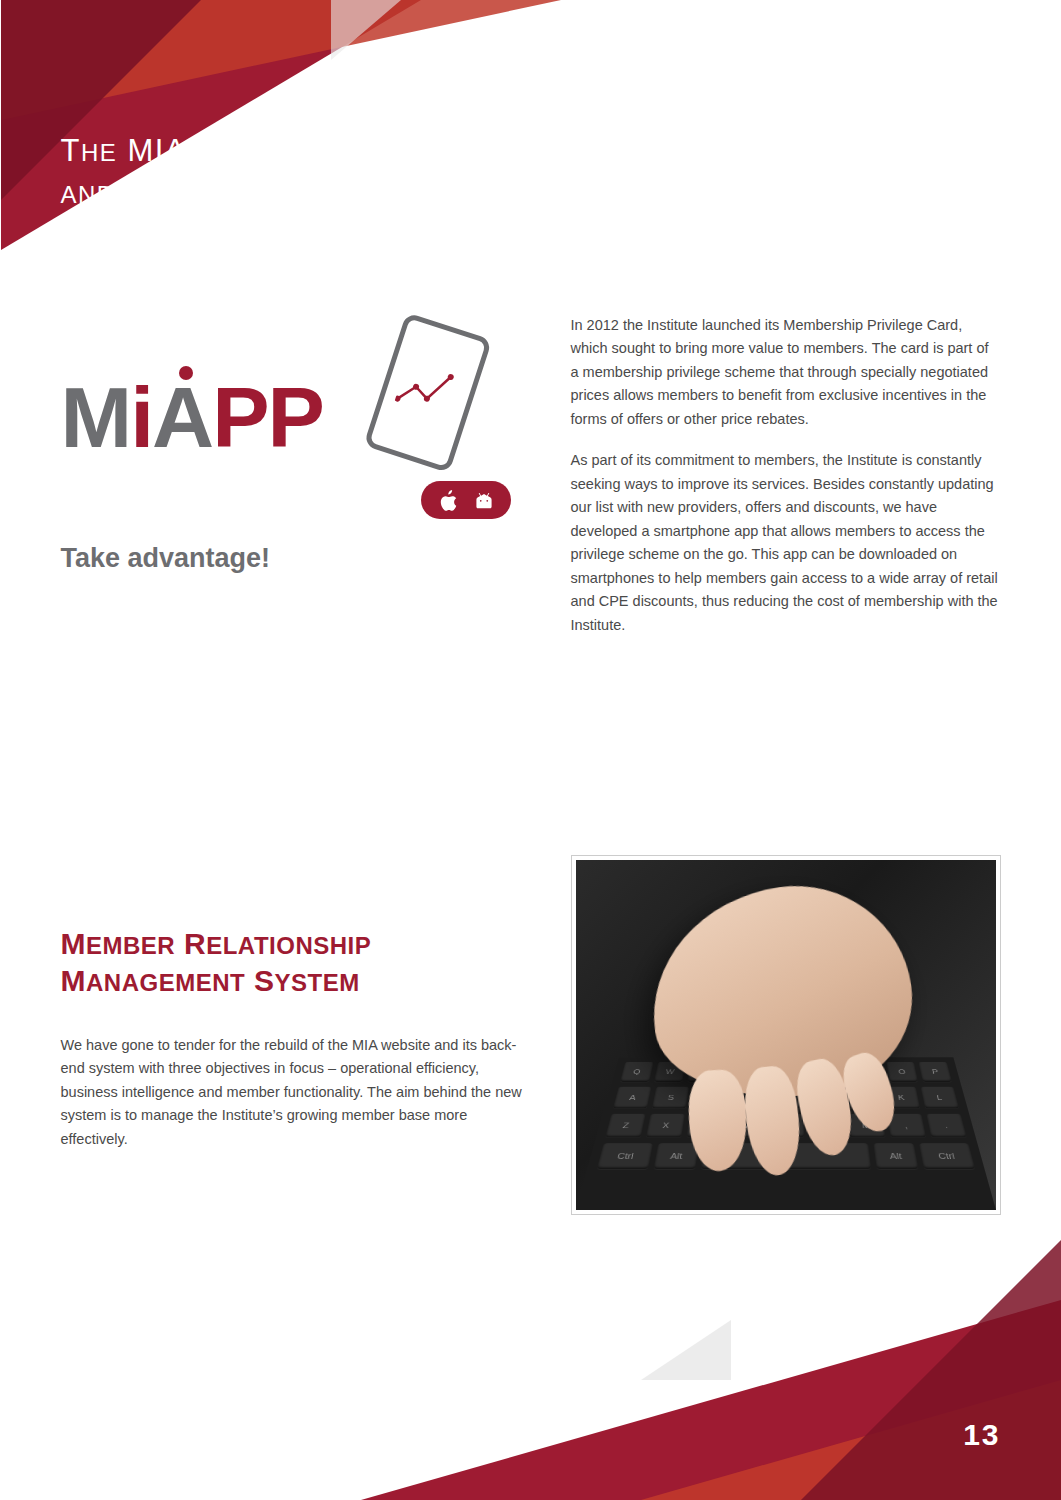THE MIA MEMBERSHIP PRIVILEGE SCHEME
AND MIAPP
MiAPP
Take advantage!
In 2012 the Institute launched its Membership Privilege Card, which sought to bring more value to members. The card is part of a membership privilege scheme that through specially negotiated prices allows members to benefit from exclusive incentives in the forms of offers or other price rebates.
As part of its commitment to members, the Institute is constantly seeking ways to improve its services. Besides constantly updating our list with new providers, offers and discounts, we have developed a smartphone app that allows members to access the privilege scheme on the go. This app can be downloaded on smartphones to help members gain access to a wide array of retail and CPE discounts, thus reducing the cost of membership with the Institute.
MEMBER RELATIONSHIP
MANAGEMENT SYSTEM
We have gone to tender for the rebuild of the MIA website and its back-end system with three objectives in focus – operational efficiency, business intelligence and member functionality. The aim behind the new system is to manage the Institute’s growing member base more effectively.
Q
W
E
R
T
Y
U
I
O
P
A
S
D
F
G
H
J
K
L
Z
X
C
V
B
N
M
,
.
Ctrl
Alt
Alt
Ctrl
13